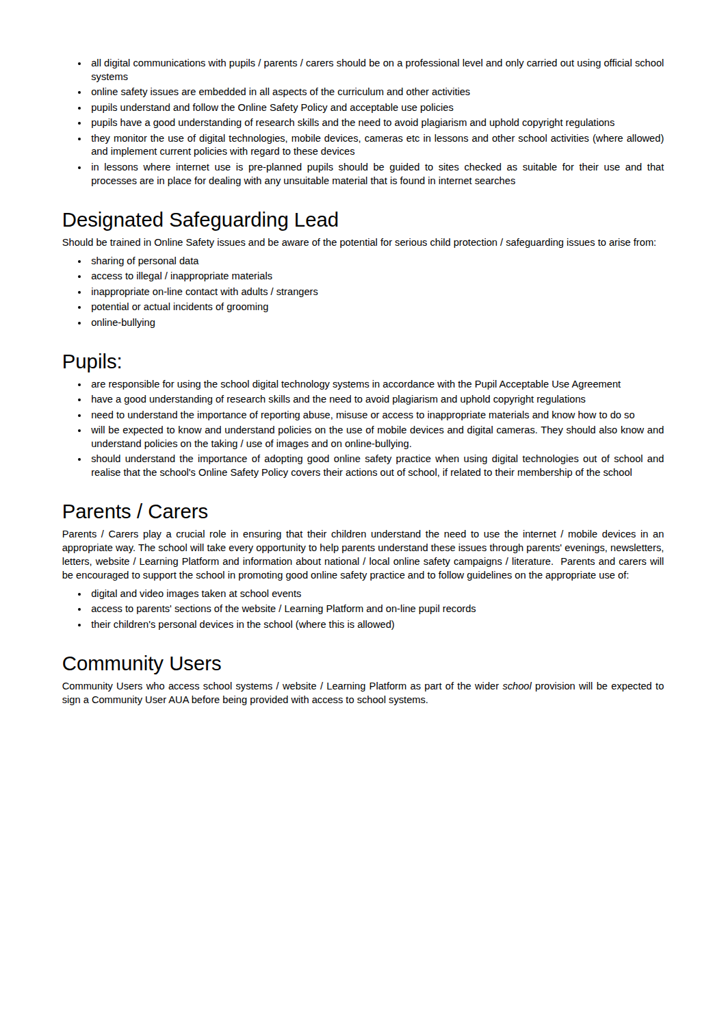all digital communications with pupils / parents / carers should be on a professional level and only carried out using official school systems
online safety issues are embedded in all aspects of the curriculum and other activities
pupils understand and follow the Online Safety Policy and acceptable use policies
pupils have a good understanding of research skills and the need to avoid plagiarism and uphold copyright regulations
they monitor the use of digital technologies, mobile devices, cameras etc in lessons and other school activities (where allowed) and implement current policies with regard to these devices
in lessons where internet use is pre-planned pupils should be guided to sites checked as suitable for their use and that processes are in place for dealing with any unsuitable material that is found in internet searches
Designated Safeguarding Lead
Should be trained in Online Safety issues and be aware of the potential for serious child protection / safeguarding issues to arise from:
sharing of personal data
access to illegal / inappropriate materials
inappropriate on-line contact with adults / strangers
potential or actual incidents of grooming
online-bullying
Pupils:
are responsible for using the school digital technology systems in accordance with the Pupil Acceptable Use Agreement
have a good understanding of research skills and the need to avoid plagiarism and uphold copyright regulations
need to understand the importance of reporting abuse, misuse or access to inappropriate materials and know how to do so
will be expected to know and understand policies on the use of mobile devices and digital cameras. They should also know and understand policies on the taking / use of images and on online-bullying.
should understand the importance of adopting good online safety practice when using digital technologies out of school and realise that the school's Online Safety Policy covers their actions out of school, if related to their membership of the school
Parents / Carers
Parents / Carers play a crucial role in ensuring that their children understand the need to use the internet / mobile devices in an appropriate way. The school will take every opportunity to help parents understand these issues through parents' evenings, newsletters, letters, website / Learning Platform and information about national / local online safety campaigns / literature. Parents and carers will be encouraged to support the school in promoting good online safety practice and to follow guidelines on the appropriate use of:
digital and video images taken at school events
access to parents' sections of the website / Learning Platform and on-line pupil records
their children's personal devices in the school (where this is allowed)
Community Users
Community Users who access school systems / website / Learning Platform as part of the wider school provision will be expected to sign a Community User AUA before being provided with access to school systems.